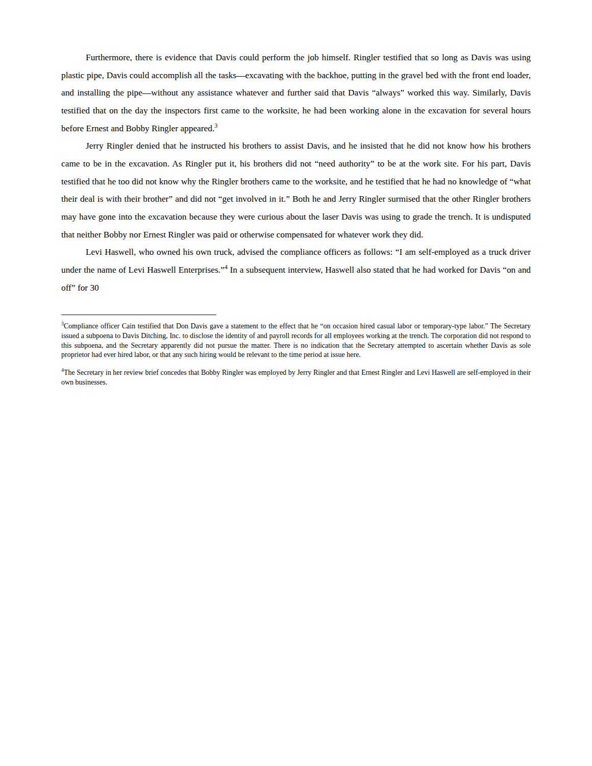Furthermore, there is evidence that Davis could perform the job himself. Ringler testified that so long as Davis was using plastic pipe, Davis could accomplish all the tasks—excavating with the backhoe, putting in the gravel bed with the front end loader, and installing the pipe—without any assistance whatever and further said that Davis “always” worked this way. Similarly, Davis testified that on the day the inspectors first came to the worksite, he had been working alone in the excavation for several hours before Ernest and Bobby Ringler appeared.3
Jerry Ringler denied that he instructed his brothers to assist Davis, and he insisted that he did not know how his brothers came to be in the excavation. As Ringler put it, his brothers did not “need authority” to be at the work site. For his part, Davis testified that he too did not know why the Ringler brothers came to the worksite, and he testified that he had no knowledge of “what their deal is with their brother” and did not “get involved in it.” Both he and Jerry Ringler surmised that the other Ringler brothers may have gone into the excavation because they were curious about the laser Davis was using to grade the trench. It is undisputed that neither Bobby nor Ernest Ringler was paid or otherwise compensated for whatever work they did.
Levi Haswell, who owned his own truck, advised the compliance officers as follows: “I am self-employed as a truck driver under the name of Levi Haswell Enterprises.”4 In a subsequent interview, Haswell also stated that he had worked for Davis “on and off” for 30
3Compliance officer Cain testified that Don Davis gave a statement to the effect that he “on occasion hired casual labor or temporary-type labor.” The Secretary issued a subpoena to Davis Ditching, Inc. to disclose the identity of and payroll records for all employees working at the trench. The corporation did not respond to this subpoena, and the Secretary apparently did not pursue the matter. There is no indication that the Secretary attempted to ascertain whether Davis as sole proprietor had ever hired labor, or that any such hiring would be relevant to the time period at issue here.
4The Secretary in her review brief concedes that Bobby Ringler was employed by Jerry Ringler and that Ernest Ringler and Levi Haswell are self-employed in their own businesses.